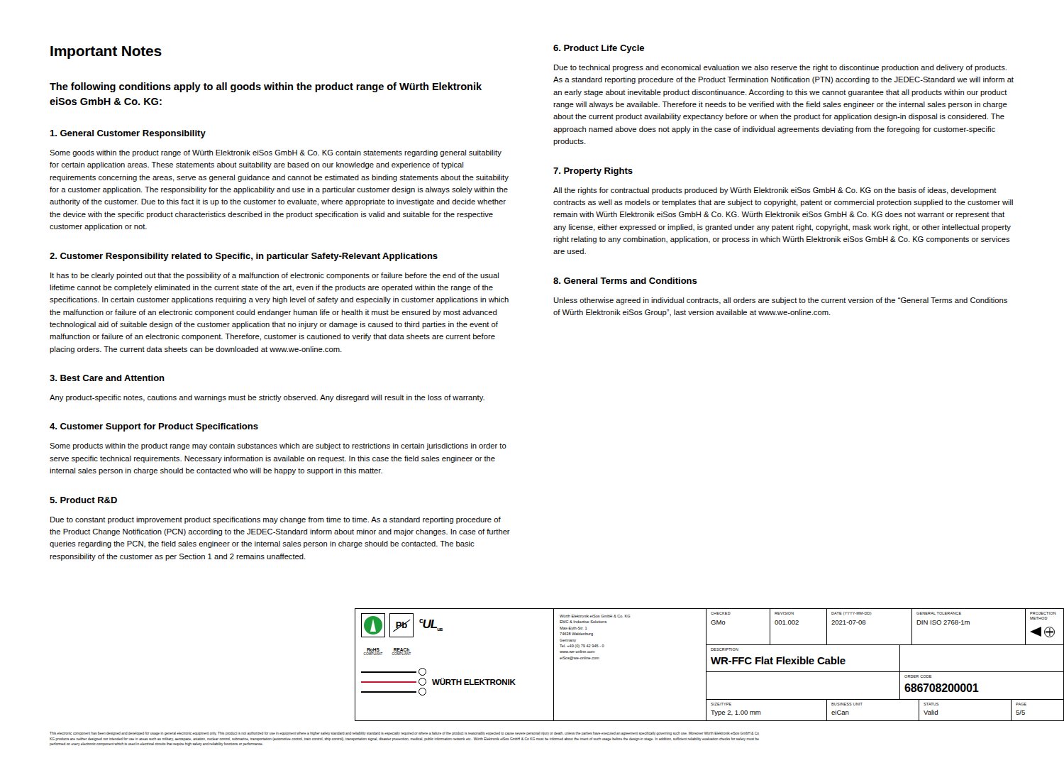Important Notes
The following conditions apply to all goods within the product range of Würth Elektronik eiSos GmbH & Co. KG:
1. General Customer Responsibility
Some goods within the product range of Würth Elektronik eiSos GmbH & Co. KG contain statements regarding general suitability for certain application areas. These statements about suitability are based on our knowledge and experience of typical requirements concerning the areas, serve as general guidance and cannot be estimated as binding statements about the suitability for a customer application. The responsibility for the applicability and use in a particular customer design is always solely within the authority of the customer. Due to this fact it is up to the customer to evaluate, where appropriate to investigate and decide whether the device with the specific product characteristics described in the product specification is valid and suitable for the respective customer application or not.
2. Customer Responsibility related to Specific, in particular Safety-Relevant Applications
It has to be clearly pointed out that the possibility of a malfunction of electronic components or failure before the end of the usual lifetime cannot be completely eliminated in the current state of the art, even if the products are operated within the range of the specifications. In certain customer applications requiring a very high level of safety and especially in customer applications in which the malfunction or failure of an electronic component could endanger human life or health it must be ensured by most advanced technological aid of suitable design of the customer application that no injury or damage is caused to third parties in the event of malfunction or failure of an electronic component. Therefore, customer is cautioned to verify that data sheets are current before placing orders. The current data sheets can be downloaded at www.we-online.com.
3. Best Care and Attention
Any product-specific notes, cautions and warnings must be strictly observed. Any disregard will result in the loss of warranty.
4. Customer Support for Product Specifications
Some products within the product range may contain substances which are subject to restrictions in certain jurisdictions in order to serve specific technical requirements. Necessary information is available on request. In this case the field sales engineer or the internal sales person in charge should be contacted who will be happy to support in this matter.
5. Product R&D
Due to constant product improvement product specifications may change from time to time. As a standard reporting procedure of the Product Change Notification (PCN) according to the JEDEC-Standard inform about minor and major changes. In case of further queries regarding the PCN, the field sales engineer or the internal sales person in charge should be contacted. The basic responsibility of the customer as per Section 1 and 2 remains unaffected.
6. Product Life Cycle
Due to technical progress and economical evaluation we also reserve the right to discontinue production and delivery of products. As a standard reporting procedure of the Product Termination Notification (PTN) according to the JEDEC-Standard we will inform at an early stage about inevitable product discontinuance. According to this we cannot guarantee that all products within our product range will always be available. Therefore it needs to be verified with the field sales engineer or the internal sales person in charge about the current product availability expectancy before or when the product for application design-in disposal is considered. The approach named above does not apply in the case of individual agreements deviating from the foregoing for customer-specific products.
7. Property Rights
All the rights for contractual products produced by Würth Elektronik eiSos GmbH & Co. KG on the basis of ideas, development contracts as well as models or templates that are subject to copyright, patent or commercial protection supplied to the customer will remain with Würth Elektronik eiSos GmbH & Co. KG. Würth Elektronik eiSos GmbH & Co. KG does not warrant or represent that any license, either expressed or implied, is granted under any patent right, copyright, mask work right, or other intellectual property right relating to any combination, application, or process in which Würth Elektronik eiSos GmbH & Co. KG components or services are used.
8. General Terms and Conditions
Unless otherwise agreed in individual contracts, all orders are subject to the current version of the “General Terms and Conditions of Würth Elektronik eiSos Group”, last version available at www.we-online.com.
Pb
c ULus
RoHSCOMPLIANT
REAChCOMPLIANT
WÜRTH ELEKTRONIK
Würth Elektronik eiSos GmbH & Co. KG
EMC & Inductive Solutions
Max-Eyth-Str. 1
74638 Waldenburg
Germany
Tel. +49 (0) 79 42 945 - 0
www.we-online.com
eiSos@we-online.com
Checked GMo
Revision001.002
Date (YYYY-MM-DD) 2021-07-08
General Tolerance DIN ISO 2768-1m
Projection
Method
Description WR-FFC Flat Flexible Cable
Order Code 686708200001
Size/Type Type 2, 1.00 mm
Business UniteiCan
Status Valid
Page5/5
This electronic component has been designed and developed for usage in general electronic equipment only. This product is not authorized for use in equipment where a higher safety standard and reliability standard is especially required or where a failure of the product is reasonably expected to cause severe personal injury or death, unless the parties have executed an agreement specifically governing such use. Moreover Würth Elektronik eiSos GmbH & Co KG products are neither designed nor intended for use in areas such as military, aerospace, aviation, nuclear control, submarine, transportation (automotive control, train control, ship control), transportation signal, disaster prevention, medical, public information network etc.. Würth Elektronik eiSos GmbH & Co KG must be informed about the intent of such usage before the design-in stage. In addition, sufficient reliability evaluation checks for safety must be performed on every electronic component which is used in electrical circuits that require high safety and reliability functions or performance.